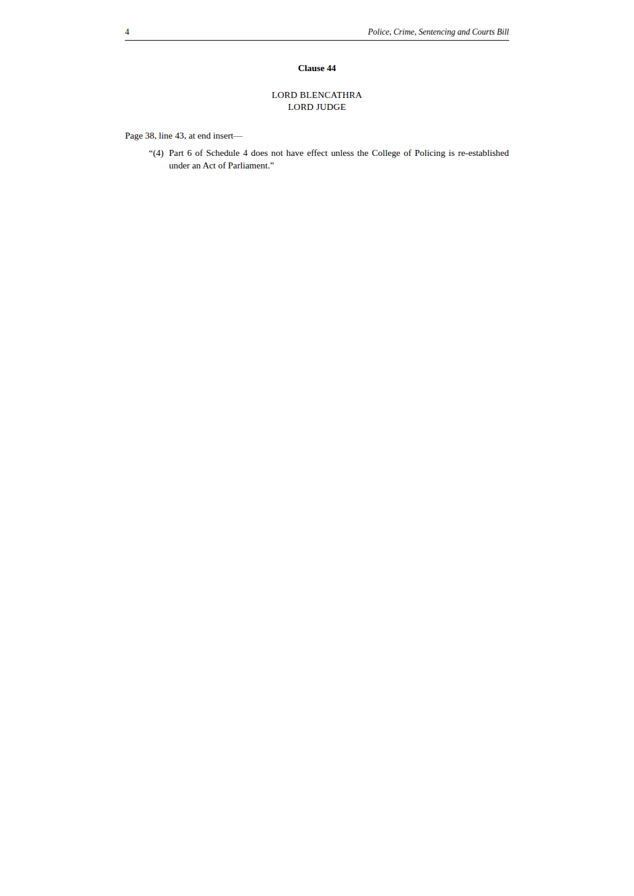4 Police, Crime, Sentencing and Courts Bill
Clause 44
Lord Blencathra
Lord Judge
Page 38, line 43, at end insert—
“(4) Part 6 of Schedule 4 does not have effect unless the College of Policing is re-established under an Act of Parliament.”